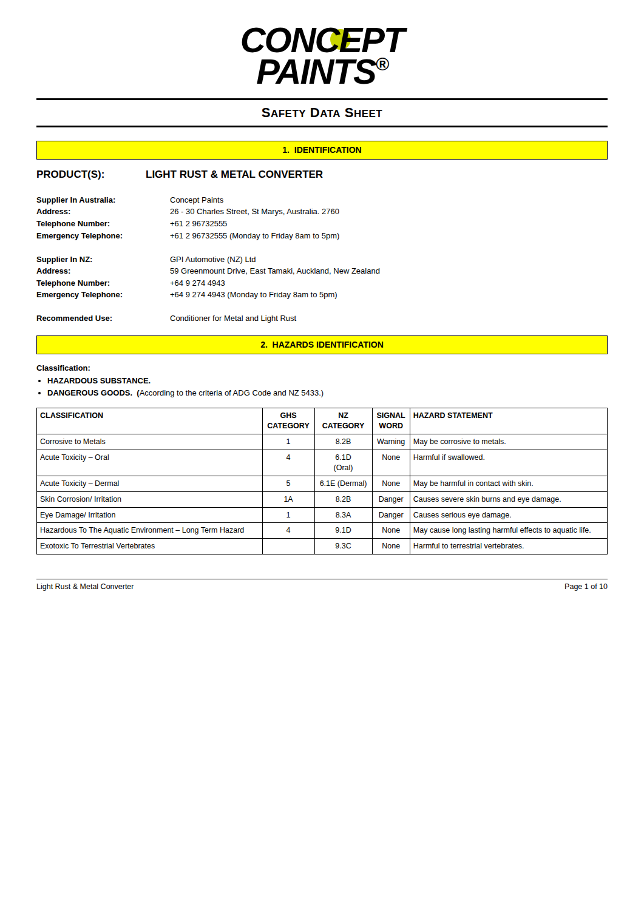CONCEPT PAINTS®
SAFETY DATA SHEET
1. IDENTIFICATION
PRODUCT(S): LIGHT RUST & METAL CONVERTER
| Supplier In Australia: | Concept Paints |
| Address: | 26 - 30 Charles Street, St Marys, Australia. 2760 |
| Telephone Number: | +61 2 96732555 |
| Emergency Telephone: | +61 2 96732555 (Monday to Friday 8am to 5pm) |
| Supplier In NZ: | GPI Automotive (NZ) Ltd |
| Address: | 59 Greenmount Drive, East Tamaki, Auckland, New Zealand |
| Telephone Number: | +64 9 274 4943 |
| Emergency Telephone: | +64 9 274 4943 (Monday to Friday 8am to 5pm) |
| Recommended Use: | Conditioner for Metal and Light Rust |
2. HAZARDS IDENTIFICATION
Classification:
HAZARDOUS SUBSTANCE.
DANGEROUS GOODS. (According to the criteria of ADG Code and NZ 5433.)
| CLASSIFICATION | GHS CATEGORY | NZ CATEGORY | SIGNAL WORD | HAZARD STATEMENT |
| --- | --- | --- | --- | --- |
| Corrosive to Metals | 1 | 8.2B | Warning | May be corrosive to metals. |
| Acute Toxicity – Oral | 4 | 6.1D (Oral) | None | Harmful if swallowed. |
| Acute Toxicity – Dermal | 5 | 6.1E (Dermal) | None | May be harmful in contact with skin. |
| Skin Corrosion/ Irritation | 1A | 8.2B | Danger | Causes severe skin burns and eye damage. |
| Eye Damage/ Irritation | 1 | 8.3A | Danger | Causes serious eye damage. |
| Hazardous To The Aquatic Environment – Long Term Hazard | 4 | 9.1D | None | May cause long lasting harmful effects to aquatic life. |
| Exotoxic To Terrestrial Vertebrates | | 9.3C | None | Harmful to terrestrial vertebrates. |
Light Rust & Metal Converter Page 1 of 10